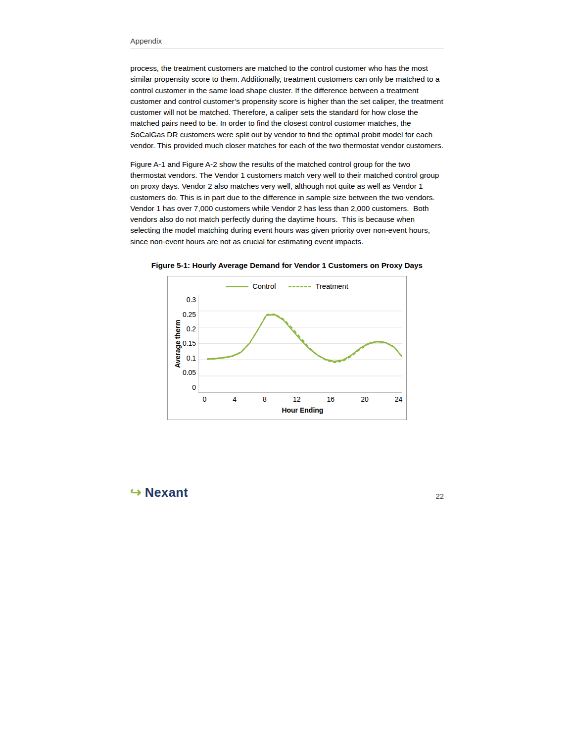Appendix
process, the treatment customers are matched to the control customer who has the most similar propensity score to them. Additionally, treatment customers can only be matched to a control customer in the same load shape cluster. If the difference between a treatment customer and control customer’s propensity score is higher than the set caliper, the treatment customer will not be matched. Therefore, a caliper sets the standard for how close the matched pairs need to be. In order to find the closest control customer matches, the SoCalGas DR customers were split out by vendor to find the optimal probit model for each vendor. This provided much closer matches for each of the two thermostat vendor customers.
Figure A-1 and Figure A-2 show the results of the matched control group for the two thermostat vendors. The Vendor 1 customers match very well to their matched control group on proxy days. Vendor 2 also matches very well, although not quite as well as Vendor 1 customers do. This is in part due to the difference in sample size between the two vendors. Vendor 1 has over 7,000 customers while Vendor 2 has less than 2,000 customers. Both vendors also do not match perfectly during the daytime hours. This is because when selecting the model matching during event hours was given priority over non-event hours, since non-event hours are not as crucial for estimating event impacts.
Figure 5-1: Hourly Average Demand for Vendor 1 Customers on Proxy Days
Control
Treatment
Average therm
0.3
0.25
0.2
0.15
0.1
0.05
0
0
4
8
12
16
20
24
Hour Ending
↪Nexant
22